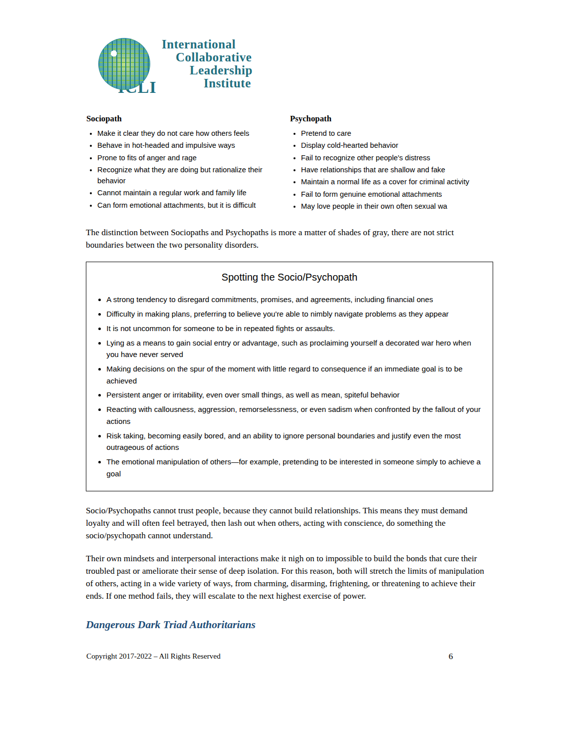| | International Collaborative Leadership Institute |
ICLI
| Sociopath Make it clear they do not care how others feels Behave in hot-headed and impulsive ways Prone to fits of anger and rage Recognize what they are doing but rationalize their behavior Cannot maintain a regular work and family life Can form emotional attachments, but it is difficult | Psychopath Pretend to care Display cold-hearted behavior Fail to recognize other people's distress Have relationships that are shallow and fake Maintain a normal life as a cover for criminal activity Fail to form genuine emotional attachments May love people in their own often sexual wa |
The distinction between Sociopaths and Psychopaths is more a matter of shades of gray, there are not strict boundaries between the two personality disorders.
Spotting the Socio/Psychopath
A strong tendency to disregard commitments, promises, and agreements, including financial ones
Difficulty in making plans, preferring to believe you're able to nimbly navigate problems as they appear
It is not uncommon for someone to be in repeated fights or assaults.
Lying as a means to gain social entry or advantage, such as proclaiming yourself a decorated war hero when you have never served
Making decisions on the spur of the moment with little regard to consequence if an immediate goal is to be achieved
Persistent anger or irritability, even over small things, as well as mean, spiteful behavior
Reacting with callousness, aggression, remorselessness, or even sadism when confronted by the fallout of your actions
Risk taking, becoming easily bored, and an ability to ignore personal boundaries and justify even the most outrageous of actions
The emotional manipulation of others—for example, pretending to be interested in someone simply to achieve a goal
Socio/Psychopaths cannot trust people, because they cannot build relationships. This means they must demand loyalty and will often feel betrayed, then lash out when others, acting with conscience, do something the socio/psychopath cannot understand.
Their own mindsets and interpersonal interactions make it nigh on to impossible to build the bonds that cure their troubled past or ameliorate their sense of deep isolation. For this reason, both will stretch the limits of manipulation of others, acting in a wide variety of ways, from charming, disarming, frightening, or threatening to achieve their ends. If one method fails, they will escalate to the next highest exercise of power.
Dangerous Dark Triad Authoritarians
| Copyright 2017-2022 – All Rights Reserved | 6 | |